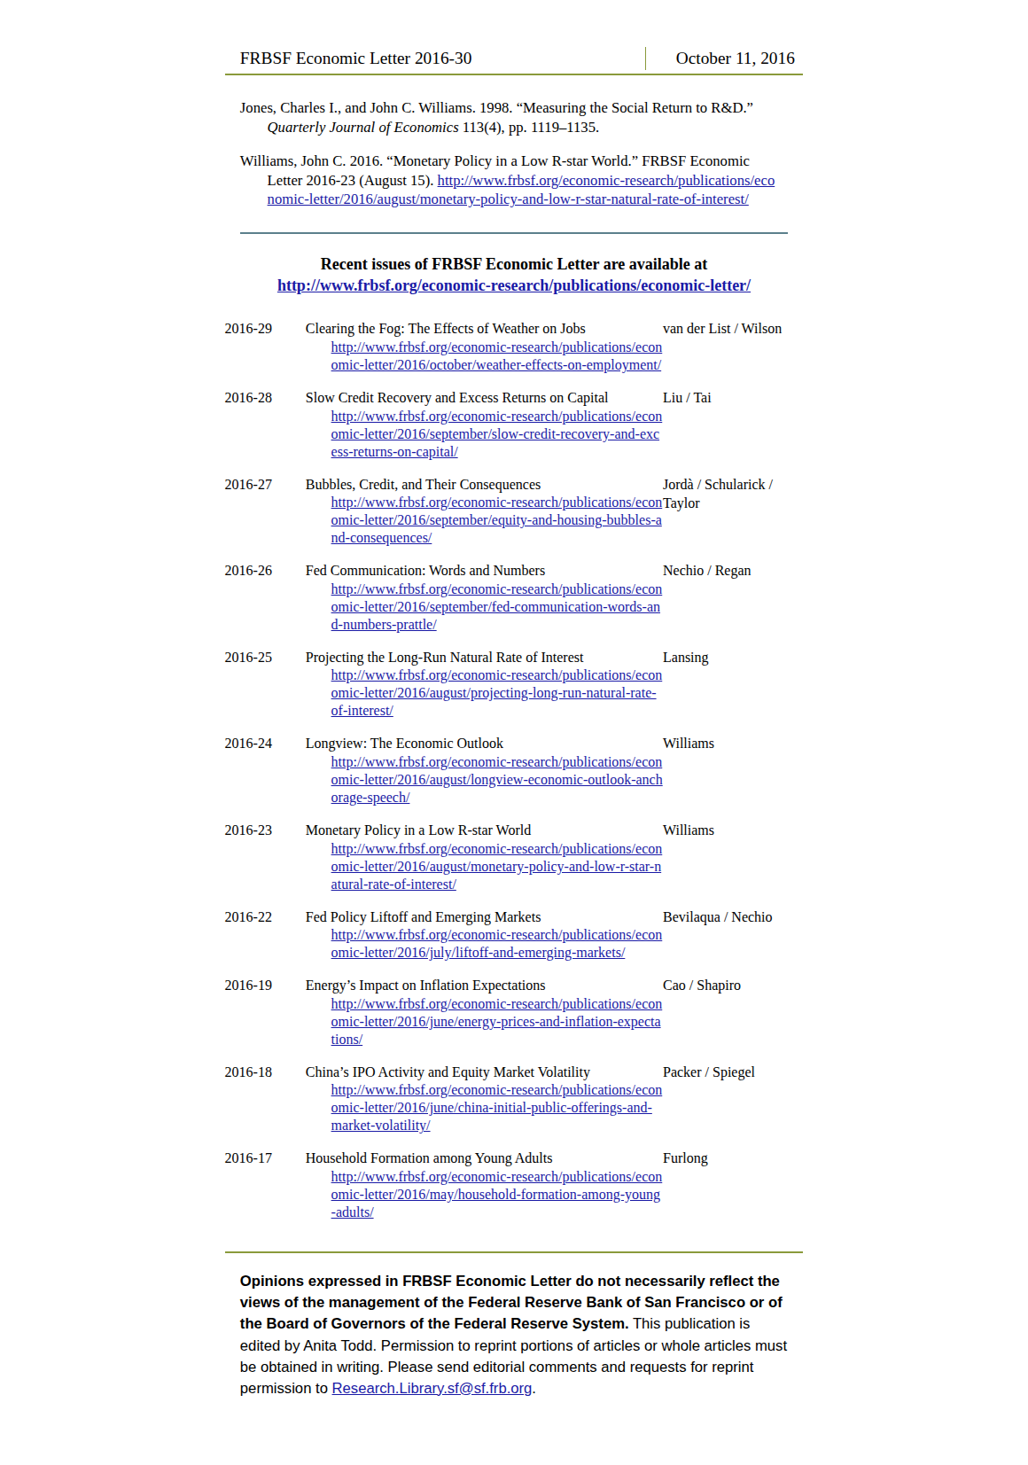,
FRBSF Economic Letter 2016-30
October 11, 2016
Jones, Charles I., and John C. Williams. 1998. “Measuring the Social Return to R&D.” Quarterly Journal of Economics 113(4), pp. 1119–1135.
Williams, John C. 2016. “Monetary Policy in a Low R-star World.” FRBSF Economic Letter 2016-23 (August 15). http://www.frbsf.org/economic-research/publications/economic-letter/2016/august/monetary-policy-and-low-r-star-natural-rate-of-interest/
Recent issues of FRBSF Economic Letter are available at
http://www.frbsf.org/economic-research/publications/economic-letter/
| 2016-29 | Clearing the Fog: The Effects of Weather on Jobs http://www.frbsf.org/economic-research/publications/economic-letter/2016/october/weather-effects-on-employment/ | van der List / Wilson |
| 2016-28 | Slow Credit Recovery and Excess Returns on Capital http://www.frbsf.org/economic-research/publications/economic-letter/2016/september/slow-credit-recovery-and-excess-returns-on-capital/ | Liu / Tai |
| 2016-27 | Bubbles, Credit, and Their Consequences http://www.frbsf.org/economic-research/publications/economic-letter/2016/september/equity-and-housing-bubbles-and-consequences/ | Jordà / Schularick / Taylor |
| 2016-26 | Fed Communication: Words and Numbers http://www.frbsf.org/economic-research/publications/economic-letter/2016/september/fed-communication-words-and-numbers-prattle/ | Nechio / Regan |
| 2016-25 | Projecting the Long-Run Natural Rate of Interest http://www.frbsf.org/economic-research/publications/economic-letter/2016/august/projecting-long-run-natural-rate-of-interest/ | Lansing |
| 2016-24 | Longview: The Economic Outlook http://www.frbsf.org/economic-research/publications/economic-letter/2016/august/longview-economic-outlook-anchorage-speech/ | Williams |
| 2016-23 | Monetary Policy in a Low R-star World http://www.frbsf.org/economic-research/publications/economic-letter/2016/august/monetary-policy-and-low-r-star-natural-rate-of-interest/ | Williams |
| 2016-22 | Fed Policy Liftoff and Emerging Markets http://www.frbsf.org/economic-research/publications/economic-letter/2016/july/liftoff-and-emerging-markets/ | Bevilaqua / Nechio |
| 2016-19 | Energy’s Impact on Inflation Expectations http://www.frbsf.org/economic-research/publications/economic-letter/2016/june/energy-prices-and-inflation-expectations/ | Cao / Shapiro |
| 2016-18 | China’s IPO Activity and Equity Market Volatility http://www.frbsf.org/economic-research/publications/economic-letter/2016/june/china-initial-public-offerings-and-market-volatility/ | Packer / Spiegel |
| 2016-17 | Household Formation among Young Adults http://www.frbsf.org/economic-research/publications/economic-letter/2016/may/household-formation-among-young-adults/ | Furlong |
Opinions expressed in FRBSF Economic Letter do not necessarily reflect the views of the management of the Federal Reserve Bank of San Francisco or of the Board of Governors of the Federal Reserve System. This publication is edited by Anita Todd. Permission to reprint portions of articles or whole articles must be obtained in writing. Please send editorial comments and requests for reprint permission to Research.Library.sf@sf.frb.org.